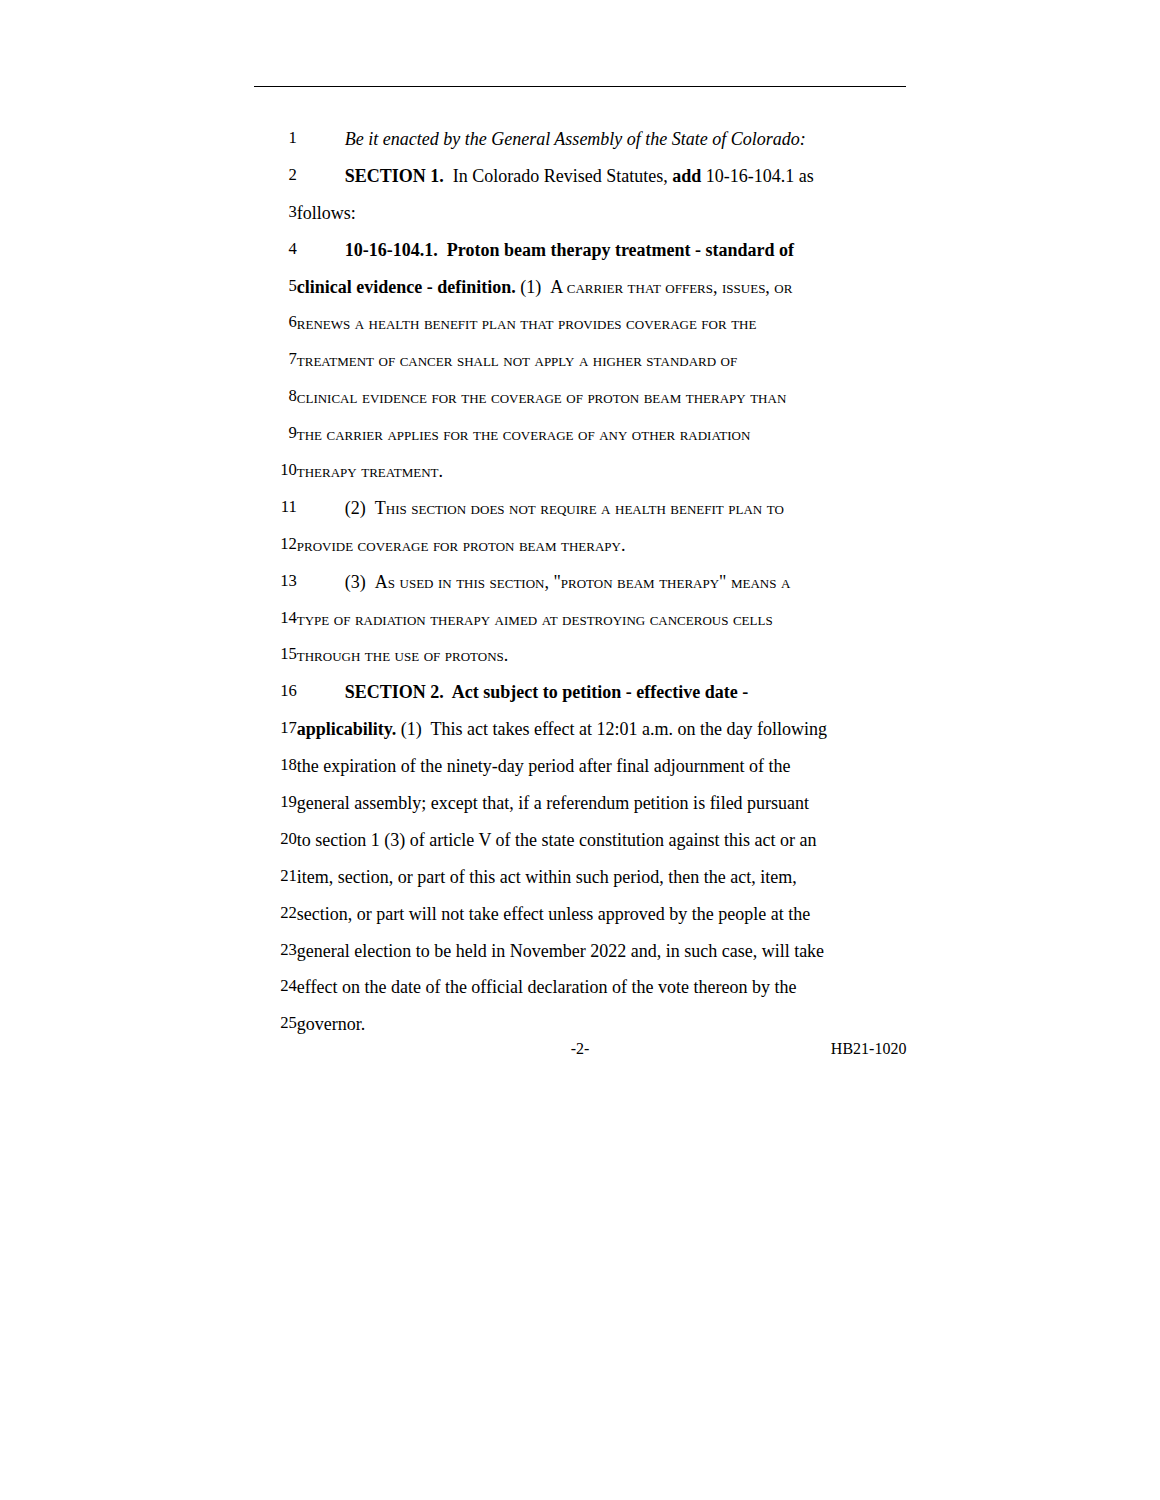| 1 | Be it enacted by the General Assembly of the State of Colorado: |
| 2 | SECTION 1. In Colorado Revised Statutes, add 10-16-104.1 as |
| 3 | follows: |
| 4 | 10-16-104.1. Proton beam therapy treatment - standard of |
| 5 | clinical evidence - definition. (1) A carrier that offers, issues, or |
| 6 | renews a health benefit plan that provides coverage for the |
| 7 | treatment of cancer shall not apply a higher standard of |
| 8 | clinical evidence for the coverage of proton beam therapy than |
| 9 | the carrier applies for the coverage of any other radiation |
| 10 | therapy treatment. |
| 11 | (2) This section does not require a health benefit plan to |
| 12 | provide coverage for proton beam therapy. |
| 13 | (3) As used in this section, " proton beam therapy " means a |
| 14 | type of radiation therapy aimed at destroying cancerous cells |
| 15 | through the use of protons. |
| 16 | SECTION 2. Act subject to petition - effective date - |
| 17 | applicability. (1) This act takes effect at 12:01 a.m. on the day following |
| 18 | the expiration of the ninety-day period after final adjournment of the |
| 19 | general assembly; except that, if a referendum petition is filed pursuant |
| 20 | to section 1 (3) of article V of the state constitution against this act or an |
| 21 | item, section, or part of this act within such period, then the act, item, |
| 22 | section, or part will not take effect unless approved by the people at the |
| 23 | general election to be held in November 2022 and, in such case, will take |
| 24 | effect on the date of the official declaration of the vote thereon by the |
| 25 | governor. |
-2-
HB21-1020